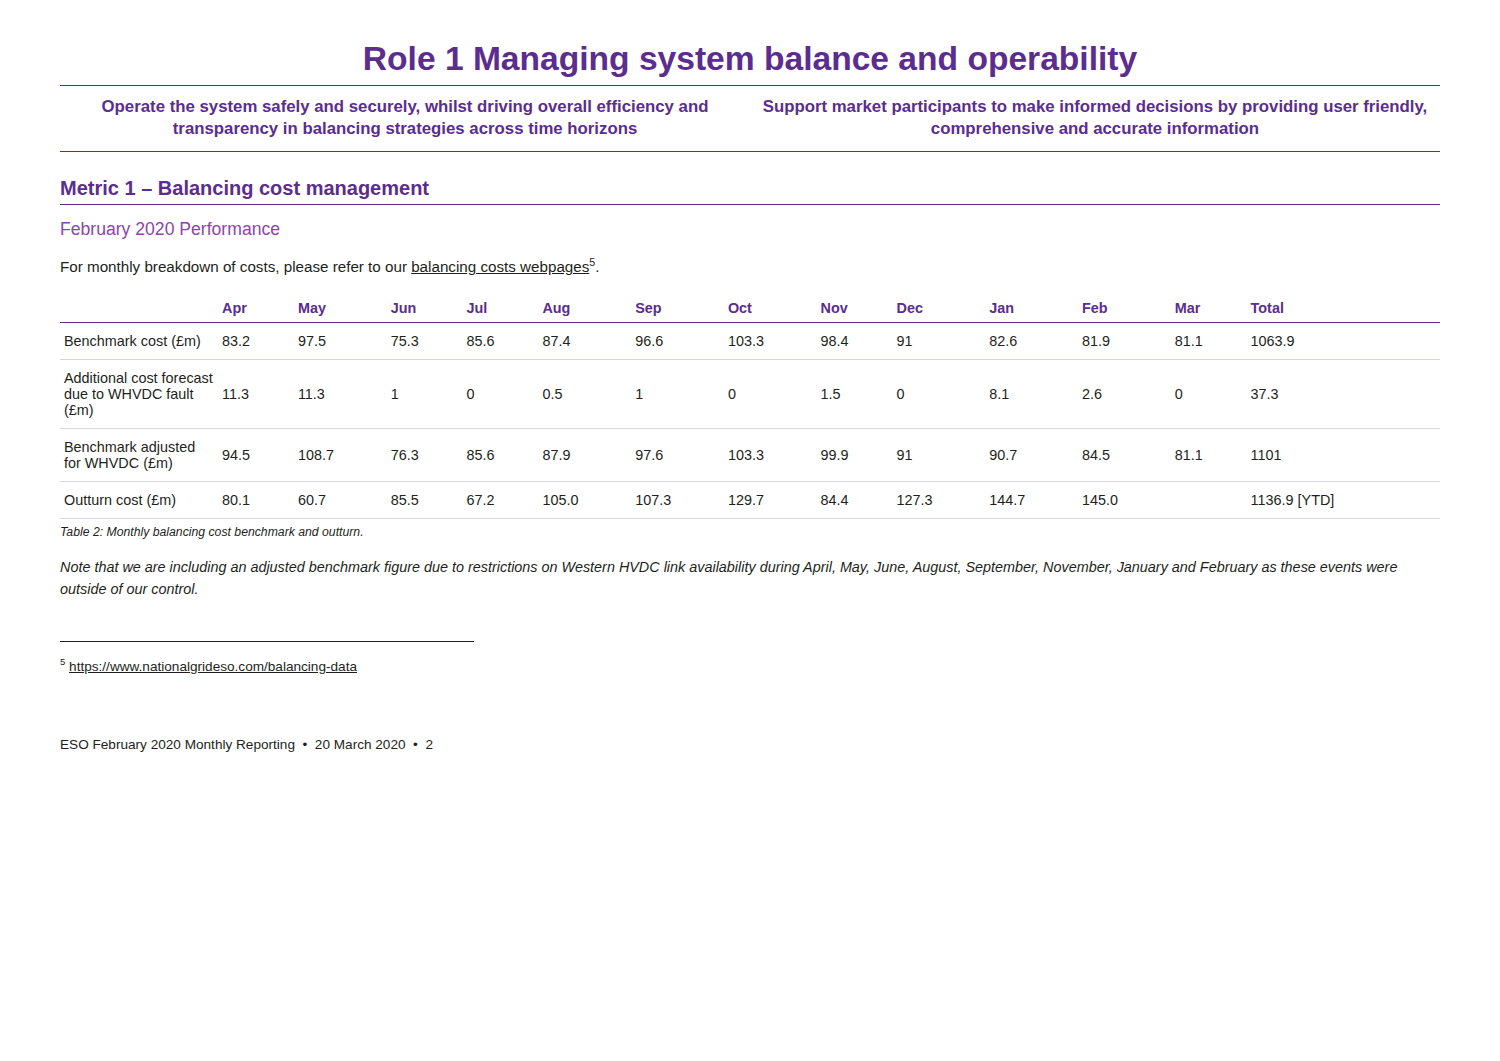Role 1 Managing system balance and operability
Operate the system safely and securely, whilst driving overall efficiency and transparency in balancing strategies across time horizons
Support market participants to make informed decisions by providing user friendly, comprehensive and accurate information
Metric 1 – Balancing cost management
February 2020 Performance
For monthly breakdown of costs, please refer to our balancing costs webpages5.
Table 2: Monthly balancing cost benchmark and outturn.
| | Apr | May | Jun | Jul | Aug | Sep | Oct | Nov | Dec | Jan | Feb | Mar | Total |
| --- | --- | --- | --- | --- | --- | --- | --- | --- | --- | --- | --- | --- | --- |
| Benchmark cost (£m) | 83.2 | 97.5 | 75.3 | 85.6 | 87.4 | 96.6 | 103.3 | 98.4 | 91 | 82.6 | 81.9 | 81.1 | 1063.9 |
| Additional cost forecast due to WHVDC fault (£m) | 11.3 | 11.3 | 1 | 0 | 0.5 | 1 | 0 | 1.5 | 0 | 8.1 | 2.6 | 0 | 37.3 |
| Benchmark adjusted for WHVDC (£m) | 94.5 | 108.7 | 76.3 | 85.6 | 87.9 | 97.6 | 103.3 | 99.9 | 91 | 90.7 | 84.5 | 81.1 | 1101 |
| Outturn cost (£m) | 80.1 | 60.7 | 85.5 | 67.2 | 105.0 | 107.3 | 129.7 | 84.4 | 127.3 | 144.7 | 145.0 | | 1136.9 [YTD] |
Note that we are including an adjusted benchmark figure due to restrictions on Western HVDC link availability during April, May, June, August, September, November, January and February as these events were outside of our control.
5 https://www.nationalgrideso.com/balancing-data
ESO February 2020 Monthly Reporting • 20 March 2020 • 2